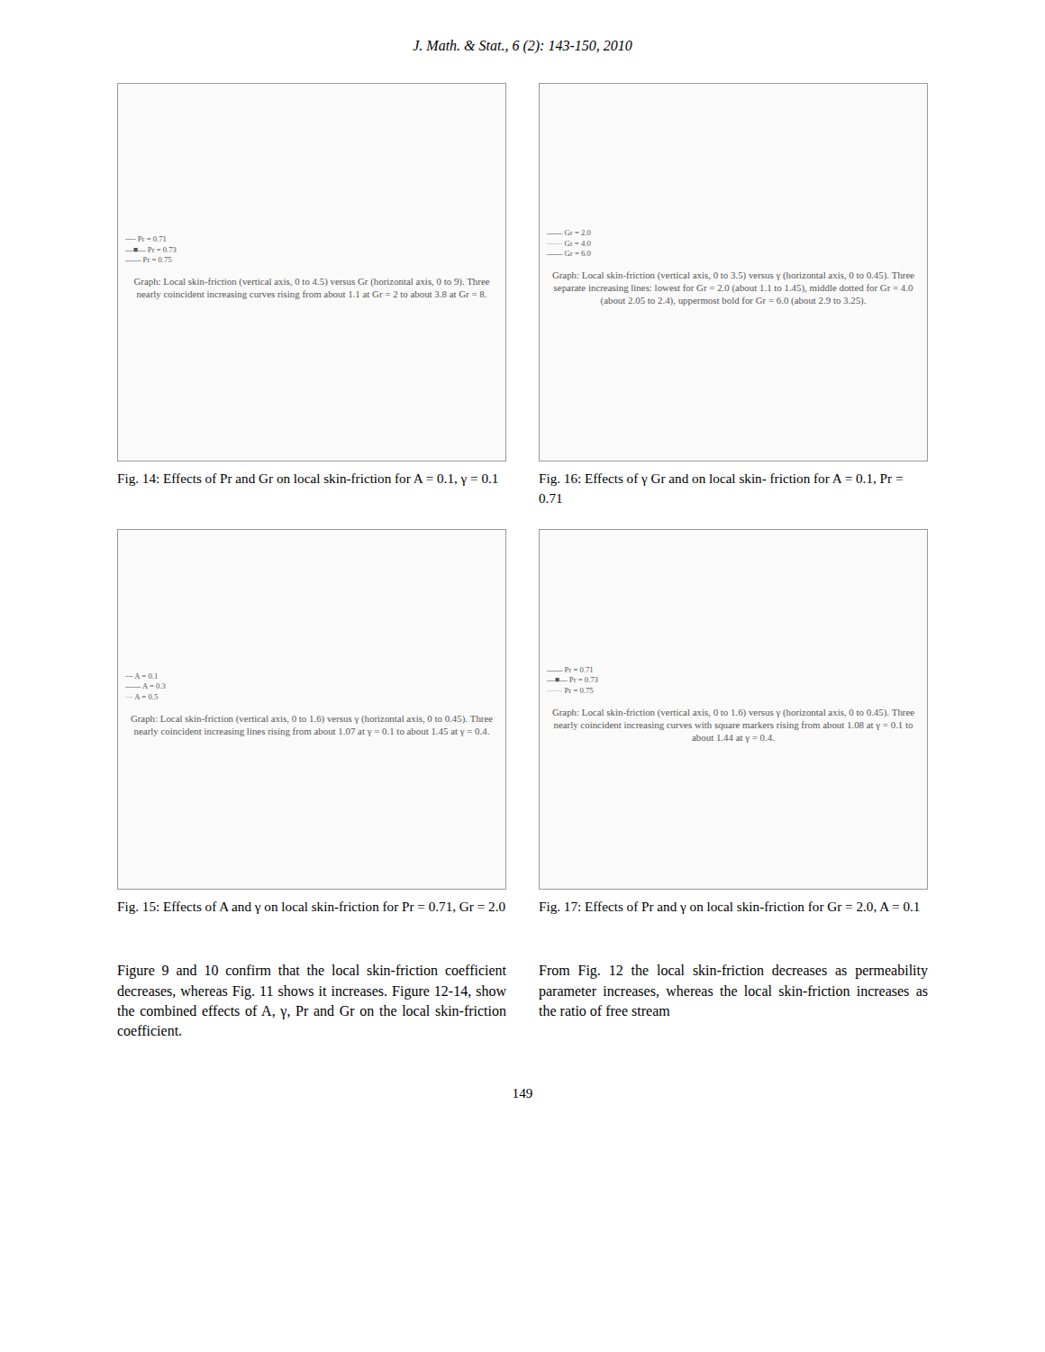J. Math. & Stat., 6 (2): 143-150, 2010
---- Pr = 0.71
—■— Pr = 0.73
—— Pr = 0.75
Graph: Local skin-friction (vertical axis, 0 to 4.5) versus Gr (horizontal axis, 0 to 9). Three nearly coincident increasing curves rising from about 1.1 at Gr = 2 to about 3.8 at Gr = 8.
Fig. 14: Effects of Pr and Gr on local skin-friction for A = 0.1, γ = 0.1
—— Gr = 2.0
······ Gr = 4.0
—— Gr = 6.0
Graph: Local skin-friction (vertical axis, 0 to 3.5) versus γ (horizontal axis, 0 to 0.45). Three separate increasing lines: lowest for Gr = 2.0 (about 1.1 to 1.45), middle dotted for Gr = 4.0 (about 2.05 to 2.4), uppermost bold for Gr = 6.0 (about 2.9 to 3.25).
Fig. 16: Effects of γ Gr and on local skin- friction for A = 0.1, Pr = 0.71
--- A = 0.1
—— A = 0.3
··· A = 0.5
Graph: Local skin-friction (vertical axis, 0 to 1.6) versus γ (horizontal axis, 0 to 0.45). Three nearly coincident increasing lines rising from about 1.07 at γ = 0.1 to about 1.45 at γ = 0.4.
Fig. 15: Effects of A and γ on local skin-friction for Pr = 0.71, Gr = 2.0
—— Pr = 0.71
—■— Pr = 0.73
······ Pr = 0.75
Graph: Local skin-friction (vertical axis, 0 to 1.6) versus γ (horizontal axis, 0 to 0.45). Three nearly coincident increasing curves with square markers rising from about 1.08 at γ = 0.1 to about 1.44 at γ = 0.4.
Fig. 17: Effects of Pr and γ on local skin-friction for Gr = 2.0, A = 0.1
Figure 9 and 10 confirm that the local skin-friction coefficient decreases, whereas Fig. 11 shows it increases. Figure 12-14, show the combined effects of A, γ, Pr and Gr on the local skin-friction coefficient.
From Fig. 12 the local skin-friction decreases as permeability parameter increases, whereas the local skin-friction increases as the ratio of free stream
149